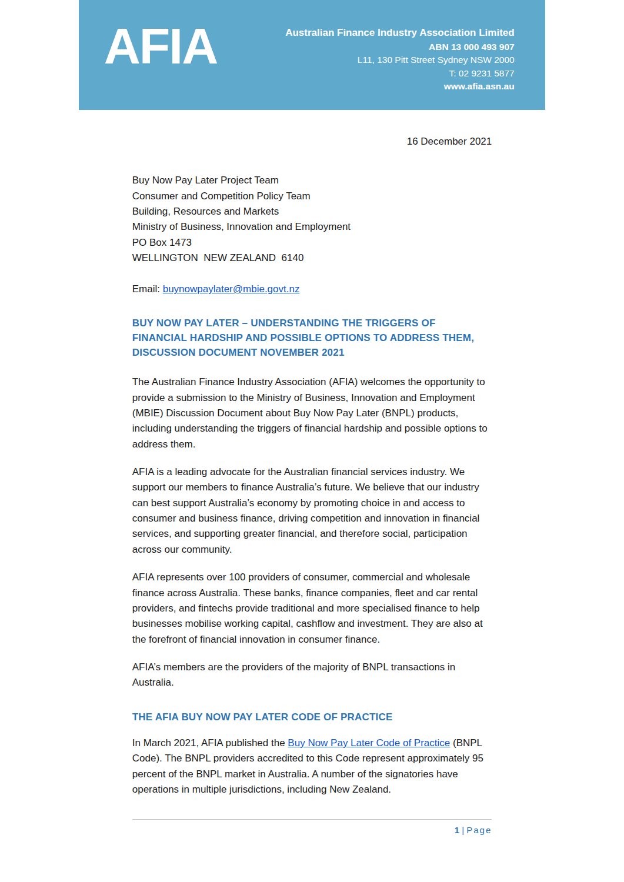AFIA
Australian Finance Industry Association Limited
ABN 13 000 493 907
L11, 130 Pitt Street Sydney NSW 2000
T: 02 9231 5877
www.afia.asn.au
16 December 2021
Buy Now Pay Later Project Team
Consumer and Competition Policy Team
Building, Resources and Markets
Ministry of Business, Innovation and Employment
PO Box 1473
WELLINGTON NEW ZEALAND 6140
Email: buynowpaylater@mbie.govt.nz
Buy Now Pay Later – Understanding the triggers of financial hardship and possible options to address them, Discussion Document November 2021
The Australian Finance Industry Association (AFIA) welcomes the opportunity to provide a submission to the Ministry of Business, Innovation and Employment (MBIE) Discussion Document about Buy Now Pay Later (BNPL) products, including understanding the triggers of financial hardship and possible options to address them.
AFIA is a leading advocate for the Australian financial services industry. We support our members to finance Australia’s future. We believe that our industry can best support Australia’s economy by promoting choice in and access to consumer and business finance, driving competition and innovation in financial services, and supporting greater financial, and therefore social, participation across our community.
AFIA represents over 100 providers of consumer, commercial and wholesale finance across Australia. These banks, finance companies, fleet and car rental providers, and fintechs provide traditional and more specialised finance to help businesses mobilise working capital, cashflow and investment. They are also at the forefront of financial innovation in consumer finance.
AFIA’s members are the providers of the majority of BNPL transactions in Australia.
The AFIA Buy Now Pay Later Code of Practice
In March 2021, AFIA published the Buy Now Pay Later Code of Practice (BNPL Code). The BNPL providers accredited to this Code represent approximately 95 percent of the BNPL market in Australia. A number of the signatories have operations in multiple jurisdictions, including New Zealand.
1 | Page